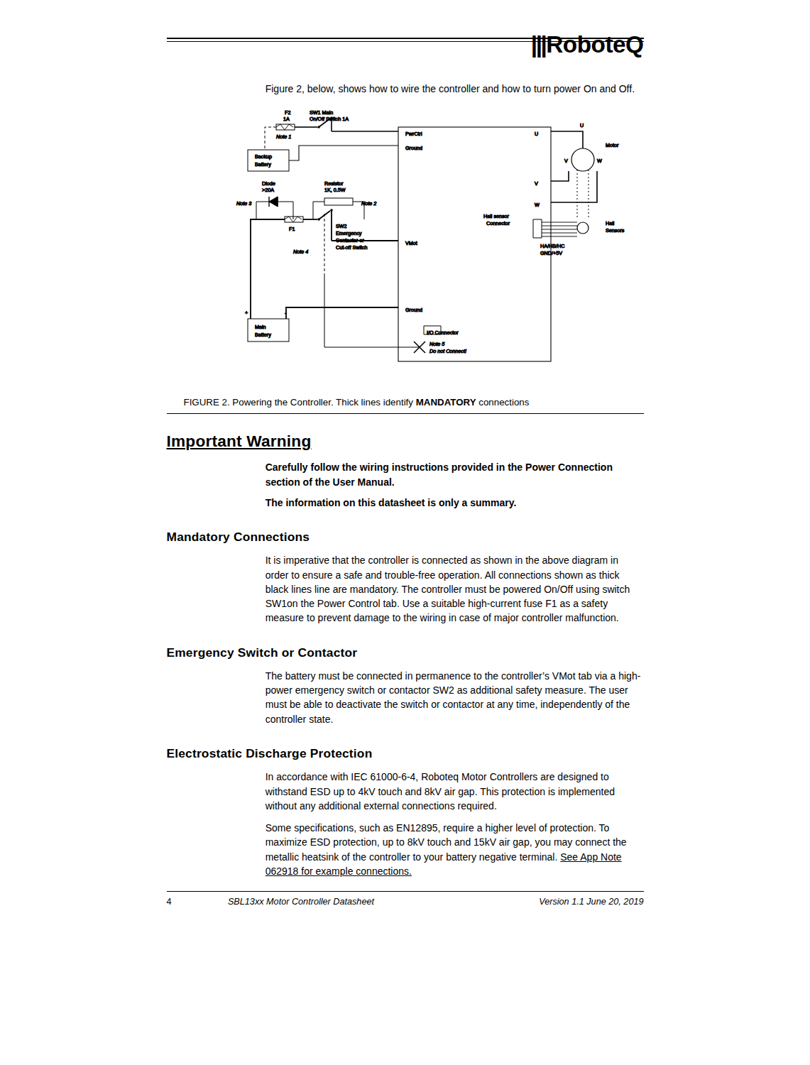|||RoboteQ
Figure 2, below, shows how to wire the controller and how to turn power On and Off.
PwrCtrl Ground VMot Ground I/O Connector F2 1A SW1 Main On/Off Switch 1A Note 1 Backup Battery Diode >20A Resistor 1K, 0.5W Note 3 Note 2 F1 SW2 Emergency Contactor or Cut-off Switch Note 4 Main Battery + - Note 5 Do not Connect! U V W U V W Motor Hall Sensors Hall sensor Connector HA/HB/HC GND/+5V
FIGURE 2. Powering the Controller. Thick lines identify MANDATORY connections
Important Warning
Carefully follow the wiring instructions provided in the Power Connection section of the User Manual.
The information on this datasheet is only a summary.
Mandatory Connections
It is imperative that the controller is connected as shown in the above diagram in order to ensure a safe and trouble-free operation. All connections shown as thick black lines line are mandatory. The controller must be powered On/Off using switch SW1on the Power Control tab. Use a suitable high-current fuse F1 as a safety measure to prevent damage to the wiring in case of major controller malfunction.
Emergency Switch or Contactor
The battery must be connected in permanence to the controller’s VMot tab via a high-power emergency switch or contactor SW2 as additional safety measure. The user must be able to deactivate the switch or contactor at any time, independently of the controller state.
Electrostatic Discharge Protection
In accordance with IEC 61000-6-4, Roboteq Motor Controllers are designed to withstand ESD up to 4kV touch and 8kV air gap. This protection is implemented without any additional external connections required.
Some specifications, such as EN12895, require a higher level of protection. To maximize ESD protection, up to 8kV touch and 15kV air gap, you may connect the metallic heatsink of the controller to your battery negative terminal. See App Note 062918 for example connections.
4
SBL13xx Motor Controller Datasheet
Version 1.1 June 20, 2019